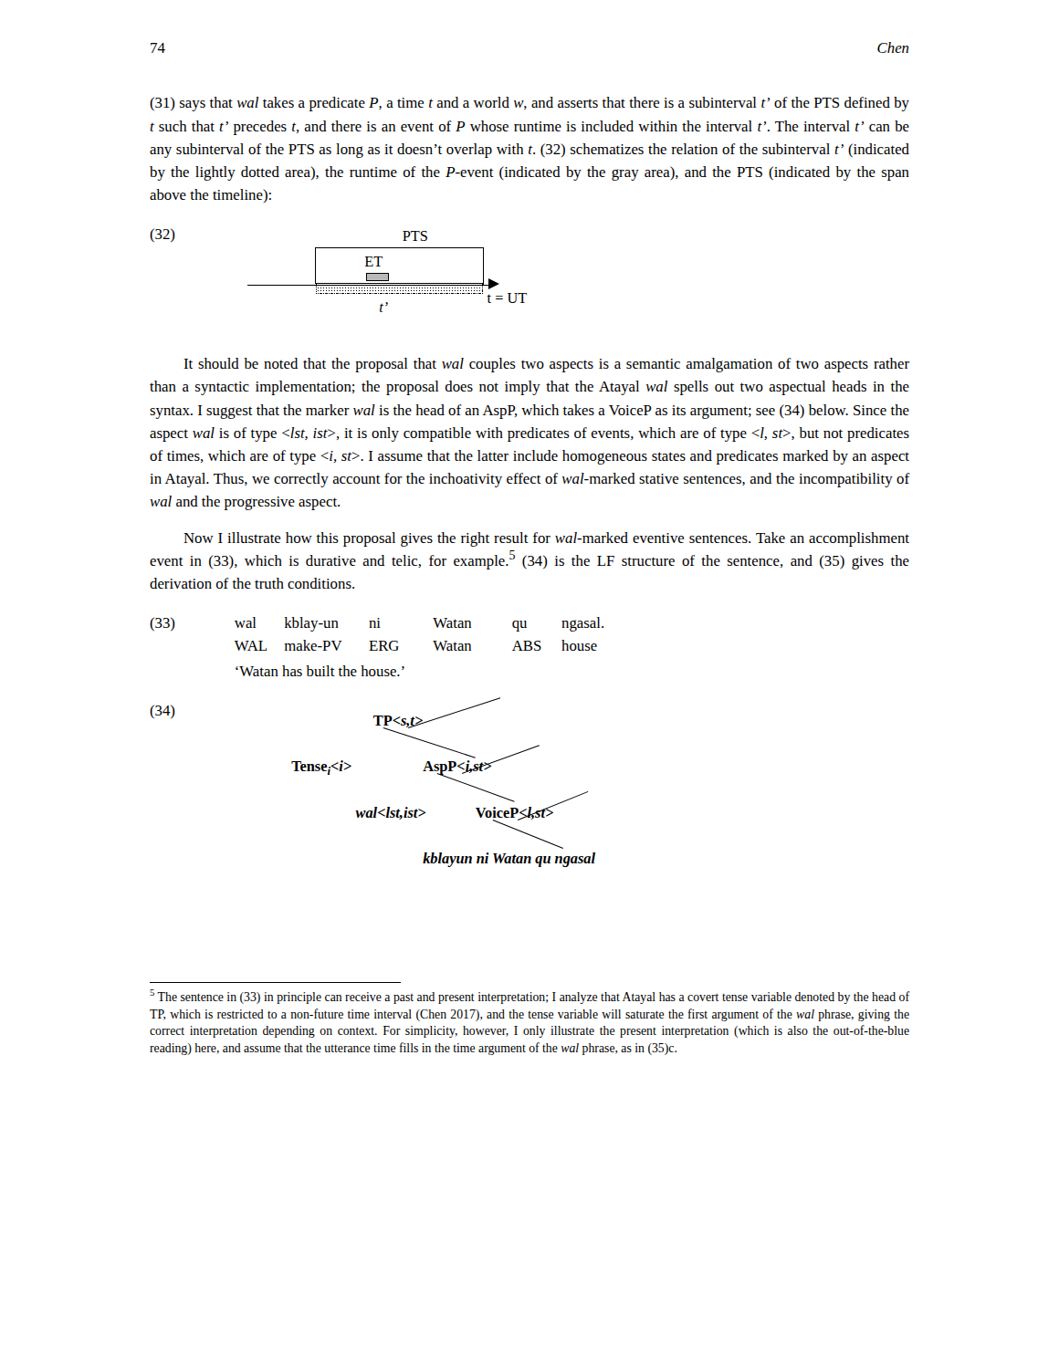74 Chen
(31) says that wal takes a predicate P, a time t and a world w, and asserts that there is a subinterval t’ of the PTS defined by t such that t’ precedes t, and there is an event of P whose runtime is included within the interval t’. The interval t’ can be any subinterval of the PTS as long as it doesn’t overlap with t. (32) schematizes the relation of the subinterval t’ (indicated by the lightly dotted area), the runtime of the P-event (indicated by the gray area), and the PTS (indicated by the span above the timeline):
(32)
PTS
ET
t = UT t’
It should be noted that the proposal that wal couples two aspects is a semantic amalgamation of two aspects rather than a syntactic implementation; the proposal does not imply that the Atayal wal spells out two aspectual heads in the syntax. I suggest that the marker wal is the head of an AspP, which takes a VoiceP as its argument; see (34) below. Since the aspect wal is of type <lst, ist>, it is only compatible with predicates of events, which are of type <l, st>, but not predicates of times, which are of type <i, st>. I assume that the latter include homogeneous states and predicates marked by an aspect in Atayal. Thus, we correctly account for the inchoativity effect of wal-marked stative sentences, and the incompatibility of wal and the progressive aspect.
Now I illustrate how this proposal gives the right result for wal-marked eventive sentences. Take an accomplishment event in (33), which is durative and telic, for example.5 (34) is the LF structure of the sentence, and (35) gives the derivation of the truth conditions.
(33)
wal kblay-un ni Watan qu ngasal.
WAL make-PV ERG Watan ABS house
‘Watan has built the house.’
(34)
TP<s,t>
Tensei<i> AspP<i,st>
wal<lst,ist> VoiceP<l,st>
kblayun ni Watan qu ngasal
5 The sentence in (33) in principle can receive a past and present interpretation; I analyze that Atayal has a covert tense variable denoted by the head of TP, which is restricted to a non-future time interval (Chen 2017), and the tense variable will saturate the first argument of the wal phrase, giving the correct interpretation depending on context. For simplicity, however, I only illustrate the present interpretation (which is also the out-of-the-blue reading) here, and assume that the utterance time fills in the time argument of the wal phrase, as in (35)c.